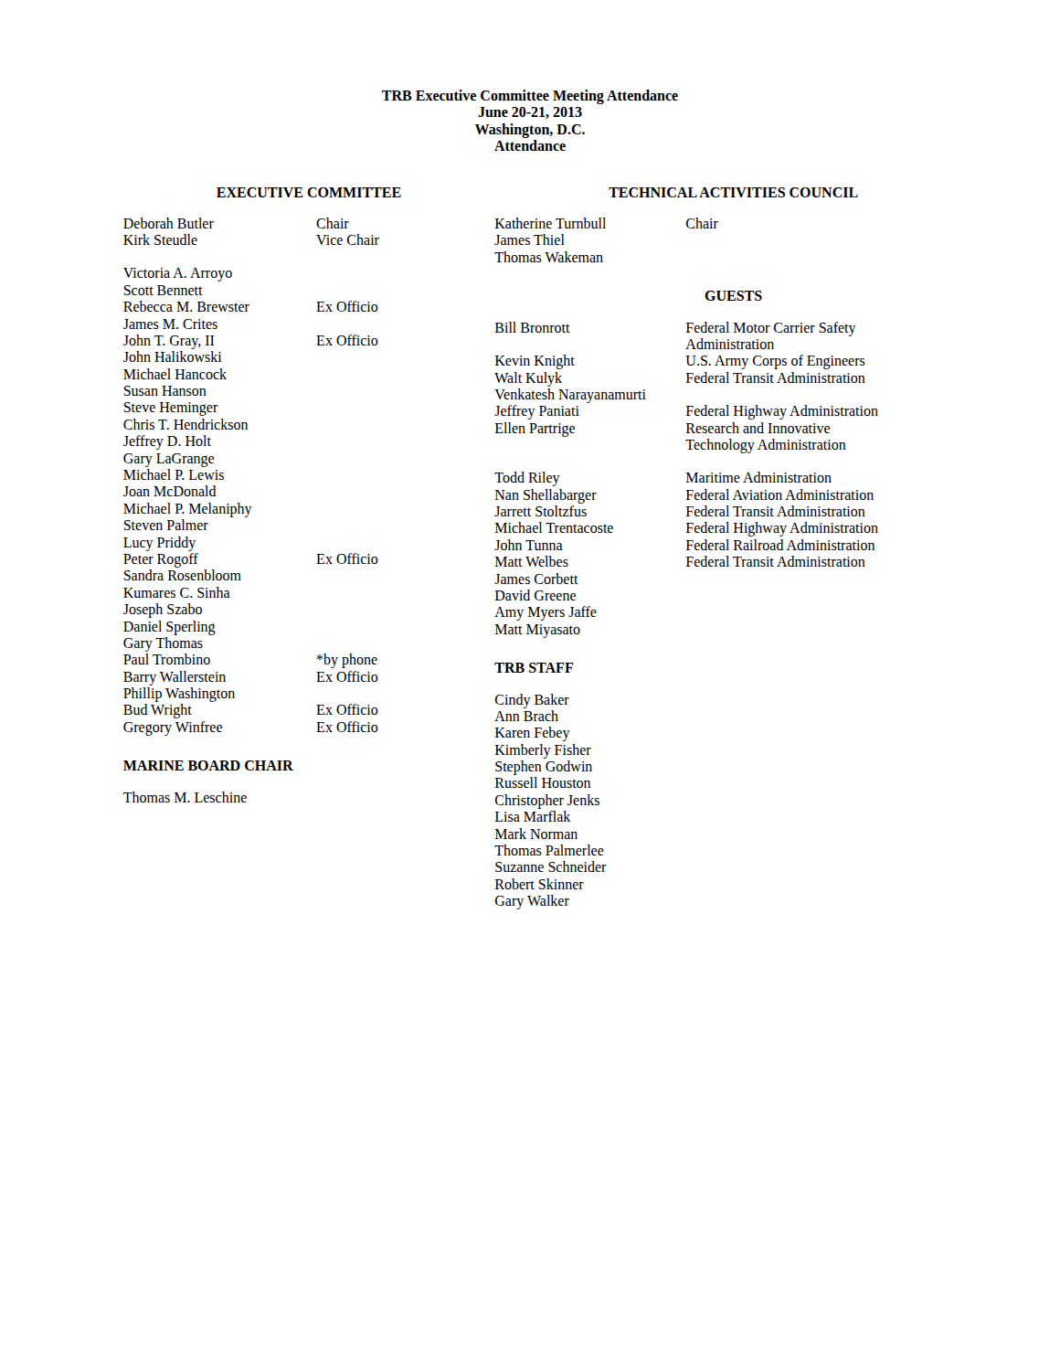TRB Executive Committee Meeting Attendance
June 20-21, 2013
Washington, D.C.
Attendance
EXECUTIVE COMMITTEE
| Deborah Butler | Chair |
| Kirk Steudle | Vice Chair |
| Victoria A. Arroyo | |
| Scott Bennett | |
| Rebecca M. Brewster | Ex Officio |
| James M. Crites | |
| John T. Gray, II | Ex Officio |
| John Halikowski | |
| Michael Hancock | |
| Susan Hanson | |
| Steve Heminger | |
| Chris T. Hendrickson | |
| Jeffrey D. Holt | |
| Gary LaGrange | |
| Michael P. Lewis | |
| Joan McDonald | |
| Michael P. Melaniphy | |
| Steven Palmer | |
| Lucy Priddy | |
| Peter Rogoff | Ex Officio |
| Sandra Rosenbloom | |
| Kumares C. Sinha | |
| Joseph Szabo | |
| Daniel Sperling | |
| Gary Thomas | |
| Paul Trombino | *by phone |
| Barry Wallerstein | Ex Officio |
| Phillip Washington | |
| Bud Wright | Ex Officio |
| Gregory Winfree | Ex Officio |
MARINE BOARD CHAIR
Thomas M. Leschine
TECHNICAL ACTIVITIES COUNCIL
| Katherine Turnbull | Chair |
| James Thiel | |
| Thomas Wakeman | |
GUESTS
| Bill Bronrott | Federal Motor Carrier Safety |
| | Administration |
| Kevin Knight | U.S. Army Corps of Engineers |
| Walt Kulyk | Federal Transit Administration |
| Venkatesh Narayanamurti |
| Jeffrey Paniati | Federal Highway Administration |
| Ellen Partrige | Research and Innovative |
| | Technology Administration |
| Todd Riley | Maritime Administration |
| Nan Shellabarger | Federal Aviation Administration |
| Jarrett Stoltzfus | Federal Transit Administration |
| Michael Trentacoste | Federal Highway Administration |
| John Tunna | Federal Railroad Administration |
| Matt Welbes | Federal Transit Administration |
| James Corbett | |
| David Greene | |
| Amy Myers Jaffe | |
| Matt Miyasato | |
TRB STAFF
Cindy Baker
Ann Brach
Karen Febey
Kimberly Fisher
Stephen Godwin
Russell Houston
Christopher Jenks
Lisa Marflak
Mark Norman
Thomas Palmerlee
Suzanne Schneider
Robert Skinner
Gary Walker